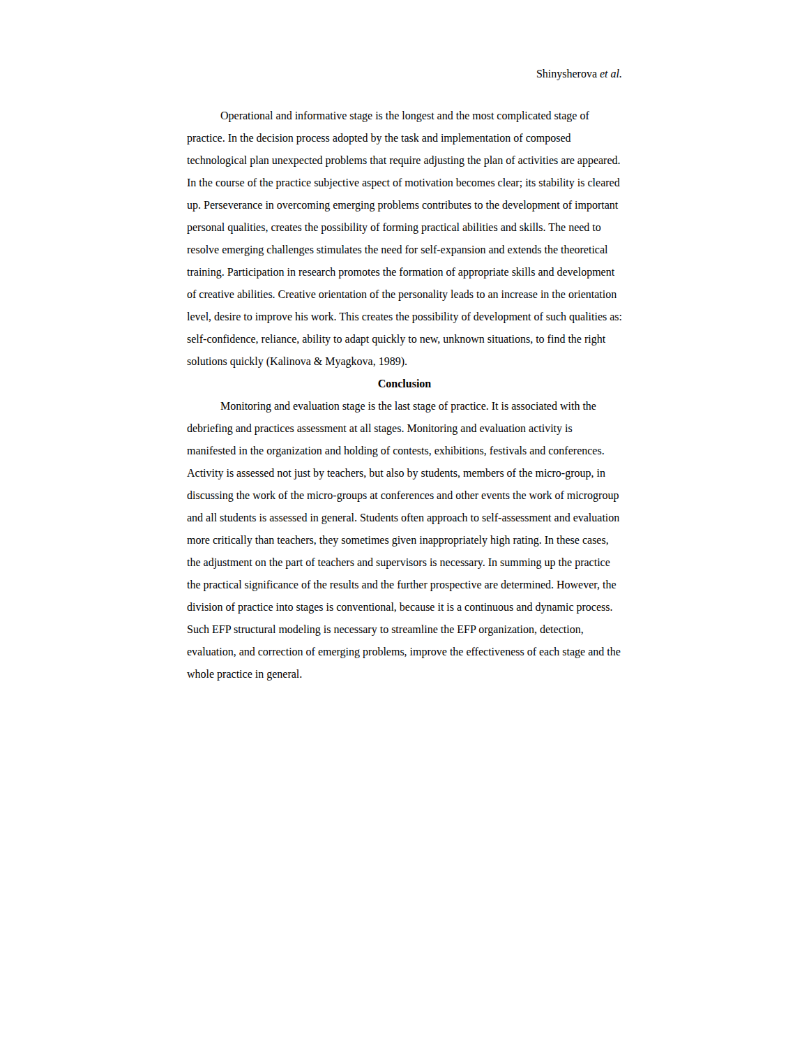Shinysherova et al.
Operational and informative stage is the longest and the most complicated stage of practice. In the decision process adopted by the task and implementation of composed technological plan unexpected problems that require adjusting the plan of activities are appeared. In the course of the practice subjective aspect of motivation becomes clear; its stability is cleared up. Perseverance in overcoming emerging problems contributes to the development of important personal qualities, creates the possibility of forming practical abilities and skills. The need to resolve emerging challenges stimulates the need for self-expansion and extends the theoretical training. Participation in research promotes the formation of appropriate skills and development of creative abilities. Creative orientation of the personality leads to an increase in the orientation level, desire to improve his work. This creates the possibility of development of such qualities as: self-confidence, reliance, ability to adapt quickly to new, unknown situations, to find the right solutions quickly (Kalinova & Myagkova, 1989).
Conclusion
Monitoring and evaluation stage is the last stage of practice. It is associated with the debriefing and practices assessment at all stages. Monitoring and evaluation activity is manifested in the organization and holding of contests, exhibitions, festivals and conferences. Activity is assessed not just by teachers, but also by students, members of the micro-group, in discussing the work of the micro-groups at conferences and other events the work of microgroup and all students is assessed in general. Students often approach to self-assessment and evaluation more critically than teachers, they sometimes given inappropriately high rating. In these cases, the adjustment on the part of teachers and supervisors is necessary. In summing up the practice the practical significance of the results and the further prospective are determined. However, the division of practice into stages is conventional, because it is a continuous and dynamic process. Such EFP structural modeling is necessary to streamline the EFP organization, detection, evaluation, and correction of emerging problems, improve the effectiveness of each stage and the whole practice in general.